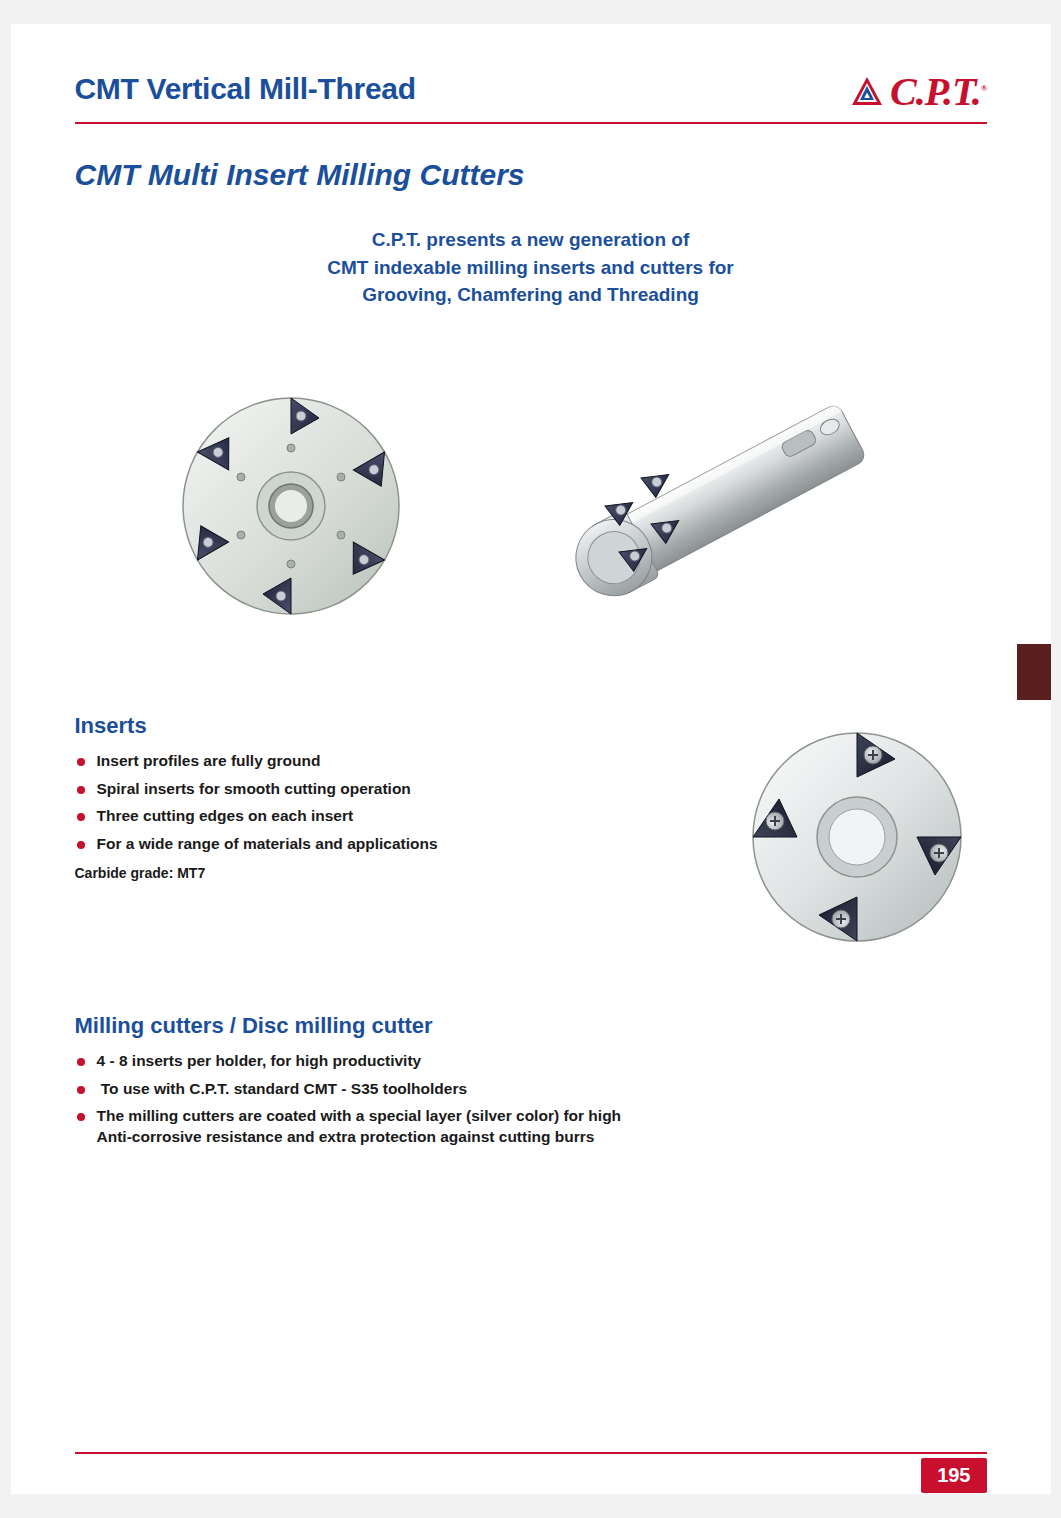CMT Vertical Mill-Thread
▲ C.P.T.®
CMT Multi Insert Milling Cutters
C.P.T. presents a new generation of
CMT indexable milling inserts and cutters for
Grooving, Chamfering and Threading
Disc milling cutter, face view, with six indexable inserts
Shank type CMT milling cutter with indexable inserts
Inserts
Insert profiles are fully ground
Spiral inserts for smooth cutting operation
Three cutting edges on each insert
For a wide range of materials and applications
Carbide grade: MT7
Close-up of milling cutter with four indexable inserts and screws
Milling cutters / Disc milling cutter
4 - 8 inserts per holder, for high productivity
To use with C.P.T. standard CMT - S35 toolholders
The milling cutters are coated with a special layer (silver color) for high Anti-corrosive resistance and extra protection against cutting burrs
195